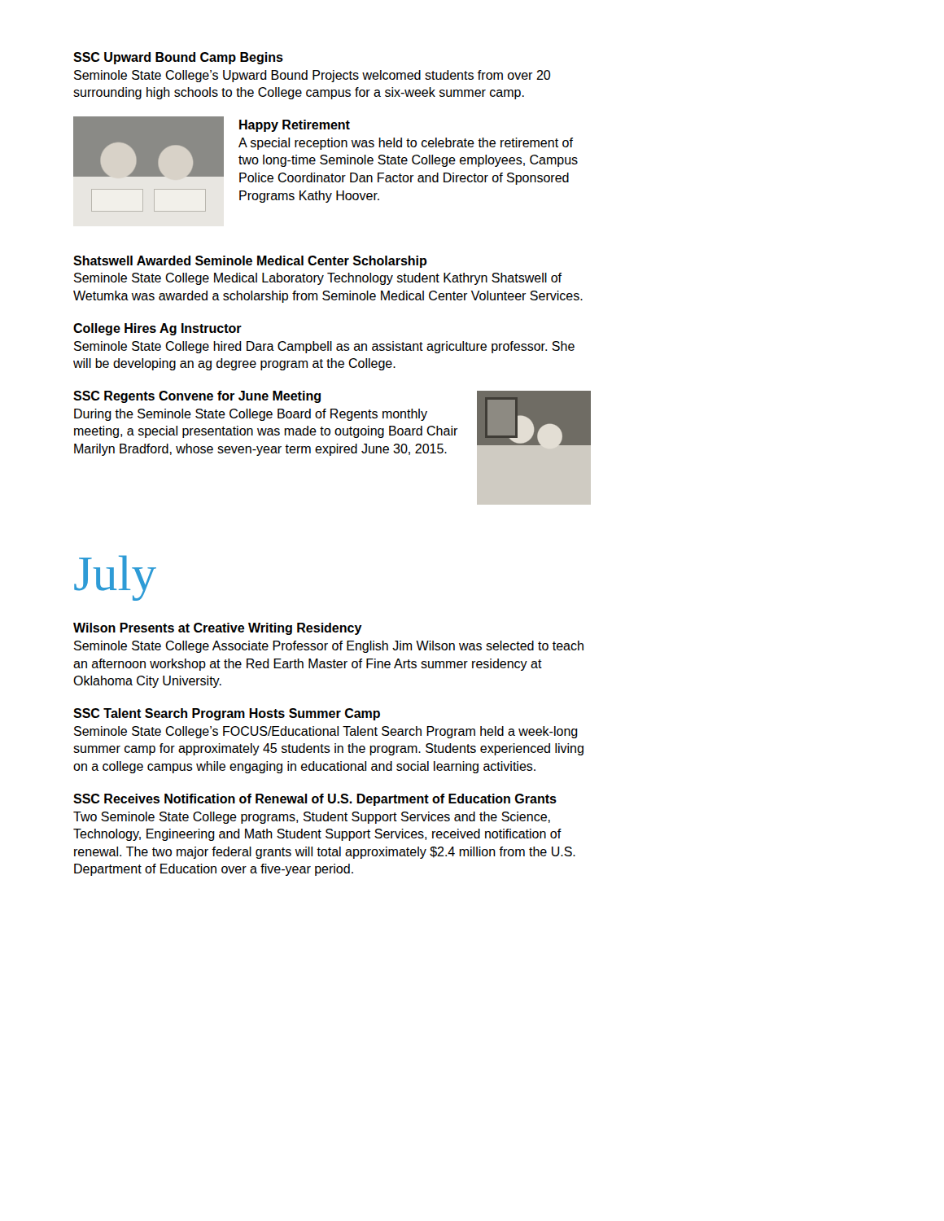SSC Upward Bound Camp Begins
Seminole State College’s Upward Bound Projects welcomed students from over 20 surrounding high schools to the College campus for a six-week summer camp.
Happy Retirement
A special reception was held to celebrate the retirement of two long-time Seminole State College employees, Campus Police Coordinator Dan Factor and Director of Sponsored Programs Kathy Hoover.
Shatswell Awarded Seminole Medical Center Scholarship
Seminole State College Medical Laboratory Technology student Kathryn Shatswell of Wetumka was awarded a scholarship from Seminole Medical Center Volunteer Services.
College Hires Ag Instructor
Seminole State College hired Dara Campbell as an assistant agriculture professor. She will be developing an ag degree program at the College.
SSC Regents Convene for June Meeting
During the Seminole State College Board of Regents monthly meeting, a special presentation was made to outgoing Board Chair Marilyn Bradford, whose seven-year term expired June 30, 2015.
July
Wilson Presents at Creative Writing Residency
Seminole State College Associate Professor of English Jim Wilson was selected to teach an afternoon workshop at the Red Earth Master of Fine Arts summer residency at Oklahoma City University.
SSC Talent Search Program Hosts Summer Camp
Seminole State College’s FOCUS/Educational Talent Search Program held a week-long summer camp for approximately 45 students in the program. Students experienced living on a college campus while engaging in educational and social learning activities.
SSC Receives Notification of Renewal of U.S. Department of Education Grants
Two Seminole State College programs, Student Support Services and the Science, Technology, Engineering and Math Student Support Services, received notification of renewal. The two major federal grants will total approximately $2.4 million from the U.S. Department of Education over a five-year period.